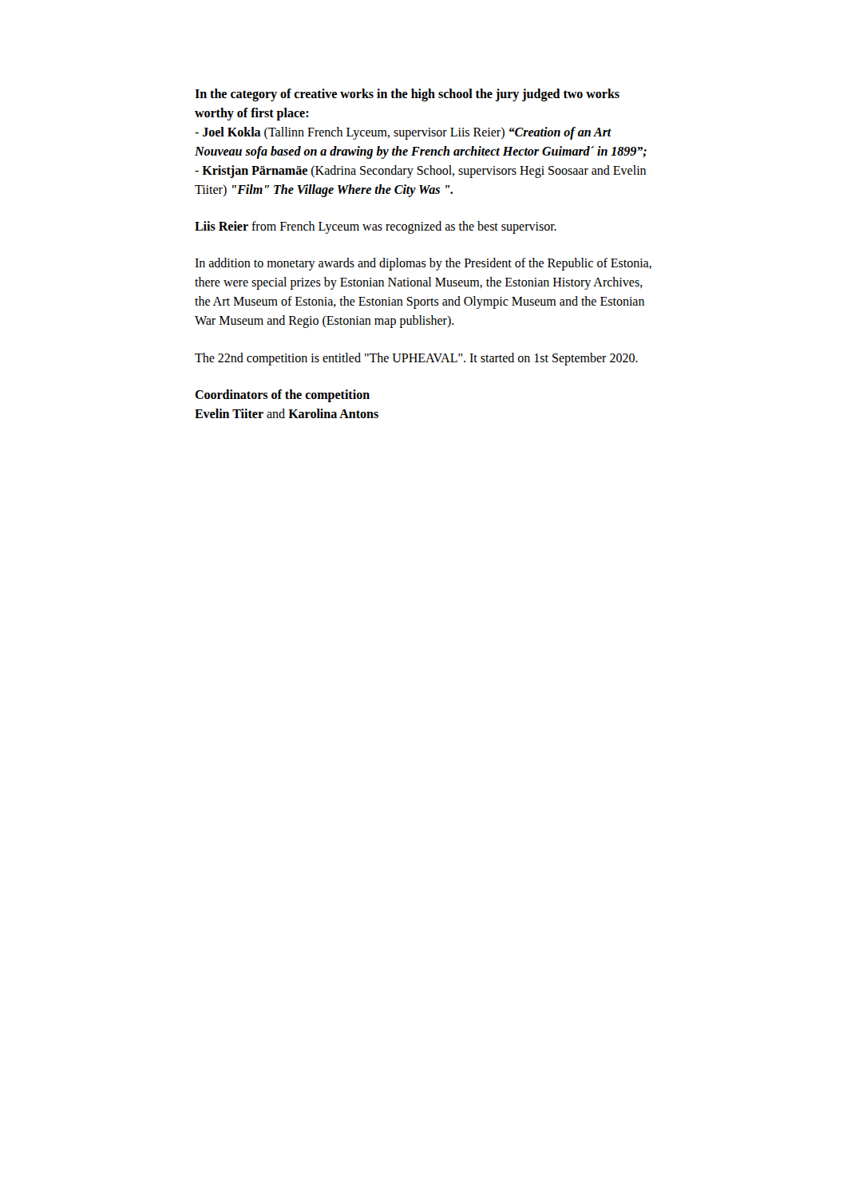In the category of creative works in the high school the jury judged two works worthy of first place:
- Joel Kokla (Tallinn French Lyceum, supervisor Liis Reier) “Creation of an Art Nouveau sofa based on a drawing by the French architect Hector Guimard´ in 1899”;
- Kristjan Pärnamäe (Kadrina Secondary School, supervisors Hegi Soosaar and Evelin Tiiter) "Film" The Village Where the City Was ".
Liis Reier from French Lyceum was recognized as the best supervisor.
In addition to monetary awards and diplomas by the President of the Republic of Estonia, there were special prizes by Estonian National Museum, the Estonian History Archives, the Art Museum of Estonia, the Estonian Sports and Olympic Museum and the Estonian War Museum and Regio (Estonian map publisher).
The 22nd competition is entitled "The UPHEAVAL". It started on 1st September 2020.
Coordinators of the competition
Evelin Tiiter and Karolina Antons